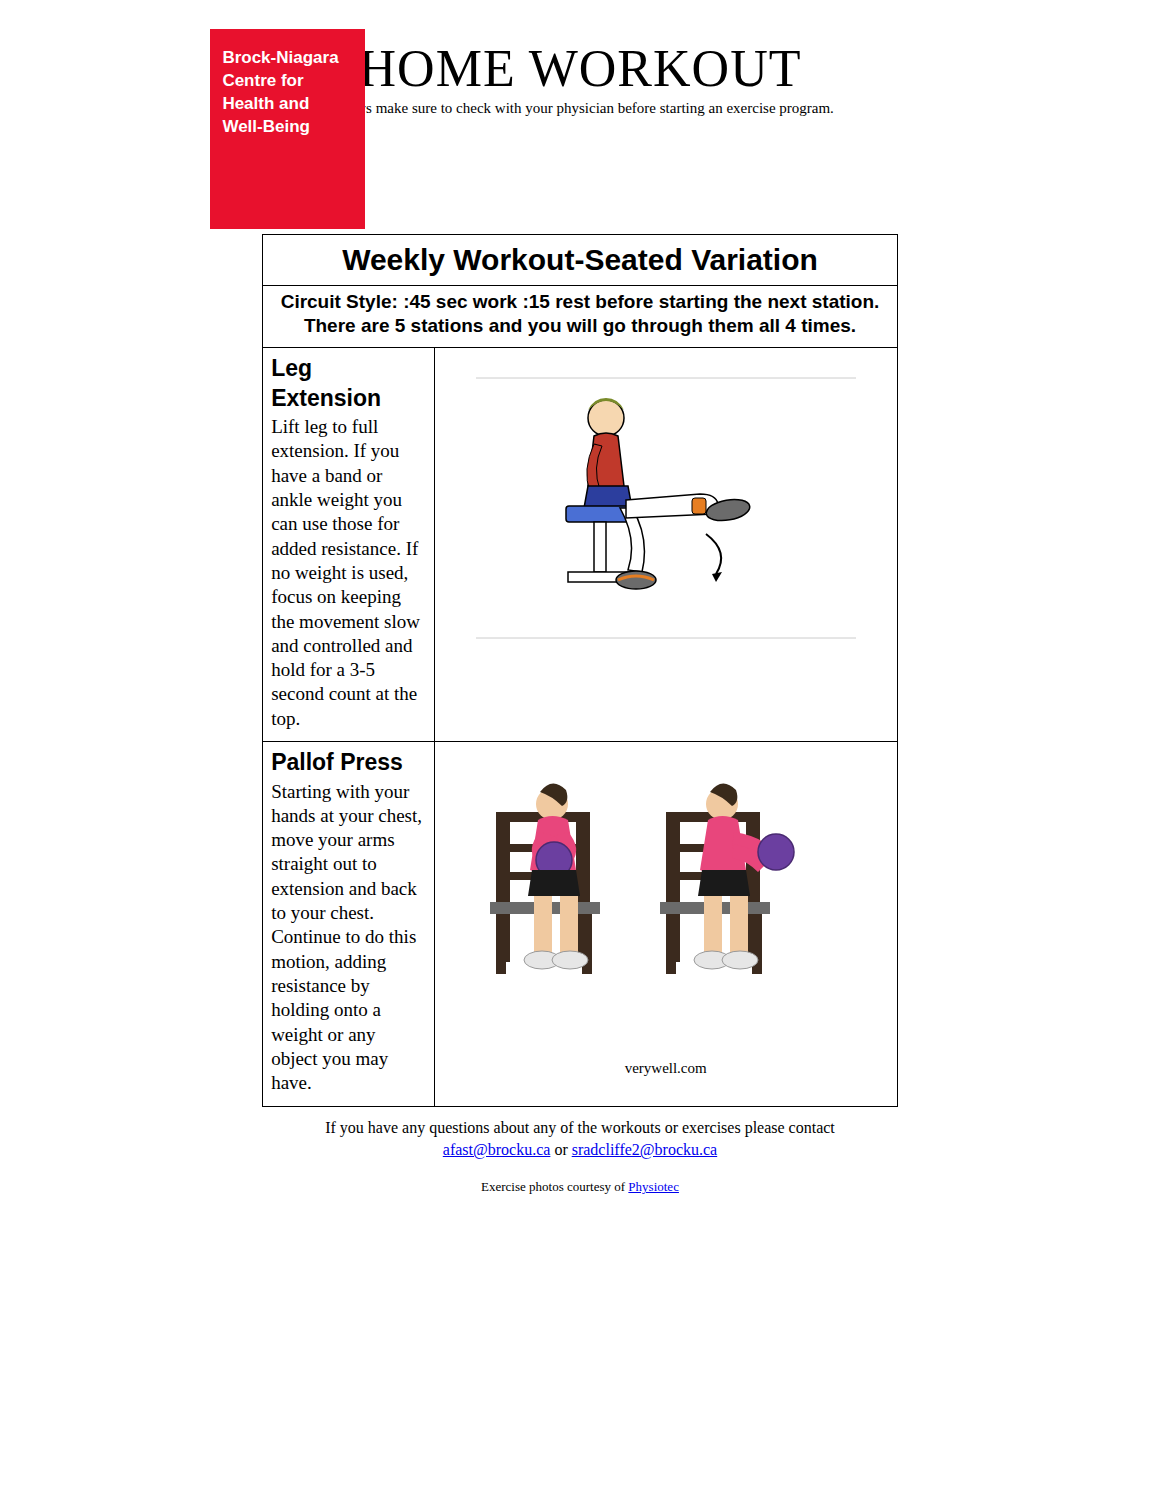Brock-Niagara Centre for Health and Well-Being
HOME WORKOUT
Always make sure to check with your physician before starting an exercise program.
| Weekly Workout-Seated Variation |
| Circuit Style: :45 sec work :15 rest before starting the next station. There are 5 stations and you will go through them all 4 times. |
| Leg Extension Lift leg to full extension. If you have a band or ankle weight you can use those for added resistance. If no weight is used, focus on keeping the movement slow and controlled and hold for a 3-5 second count at the top. | |
| Pallof Press Starting with your hands at your chest, move your arms straight out to extension and back to your chest. Continue to do this motion, adding resistance by holding onto a weight or any object you may have. | verywell.com |
If you have any questions about any of the workouts or exercises please contact
afast@brocku.ca or sradcliffe2@brocku.ca
Exercise photos courtesy of Physiotec